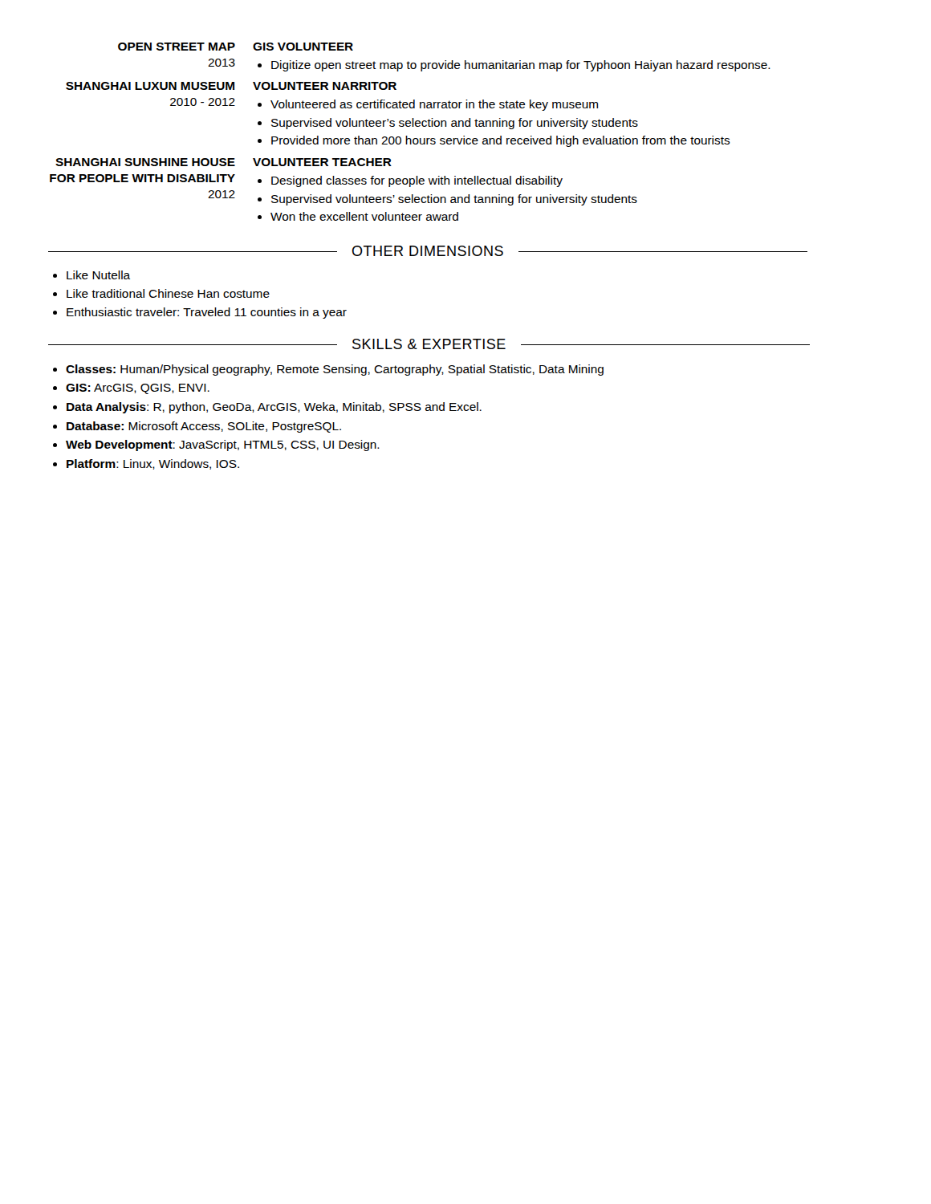Open Street Map
2013
GIS Volunteer
Digitize open street map to provide humanitarian map for Typhoon Haiyan hazard response.
Shanghai Luxun Museum
2010 - 2012
Volunteer Narritor
Volunteered as certificated narrator in the state key museum
Supervised volunteer’s selection and tanning for university students
Provided more than 200 hours service and received high evaluation from the tourists
Shanghai Sunshine House for People with Disability
2012
Volunteer Teacher
Designed classes for people with intellectual disability
Supervised volunteers’ selection and tanning for university students
Won the excellent volunteer award
Other Dimensions
Like Nutella
Like traditional Chinese Han costume
Enthusiastic traveler: Traveled 11 counties in a year
Skills & Expertise
Classes: Human/Physical geography, Remote Sensing, Cartography, Spatial Statistic, Data Mining
GIS: ArcGIS, QGIS, ENVI.
Data Analysis: R, python, GeoDa, ArcGIS, Weka, Minitab, SPSS and Excel.
Database: Microsoft Access, SOLite, PostgreSQL.
Web Development: JavaScript, HTML5, CSS, UI Design.
Platform: Linux, Windows, IOS.